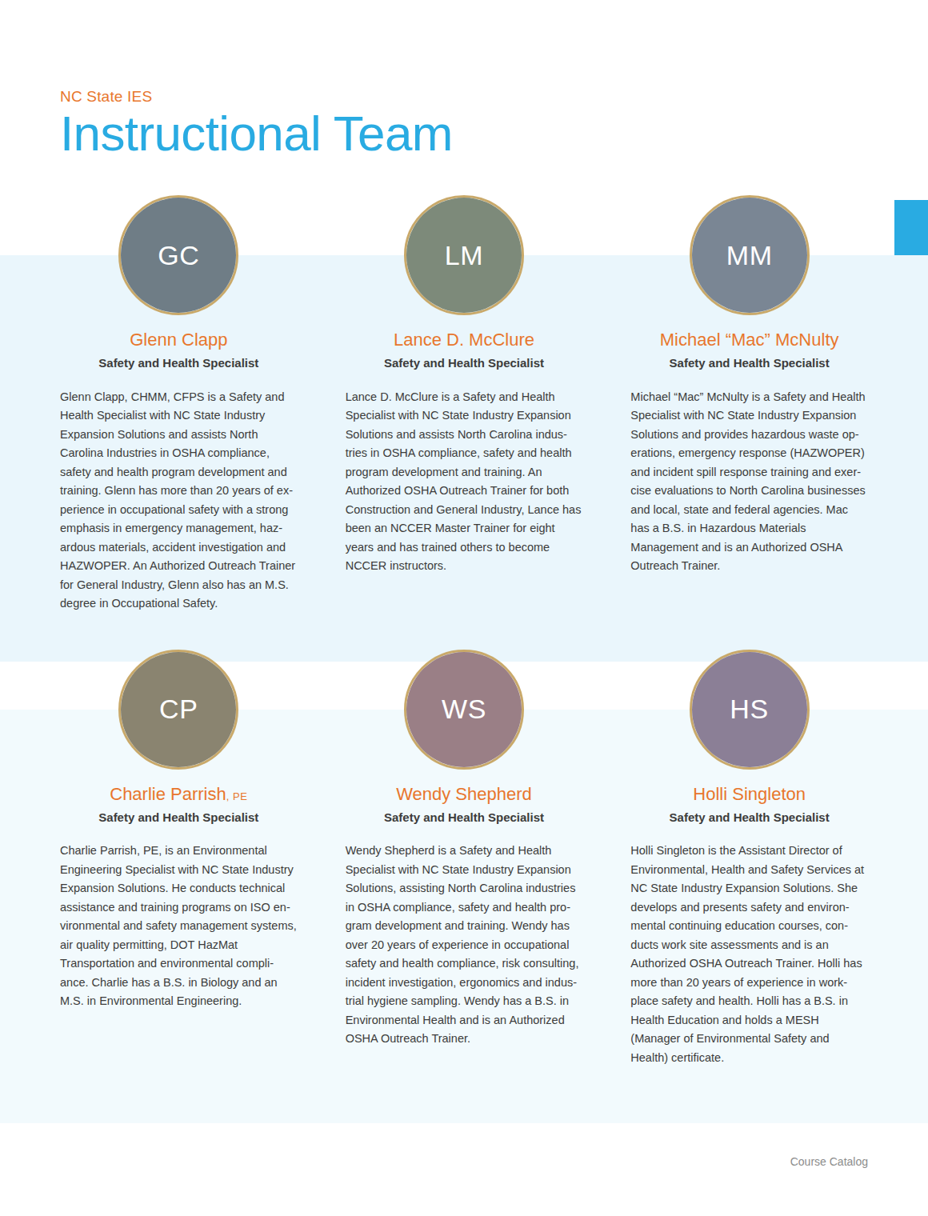3
NC State IES
Instructional Team
GC
Glenn Clapp
Safety and Health Specialist
Glenn Clapp, CHMM, CFPS is a Safety and Health Specialist with NC State Industry Expansion Solutions and assists North Carolina Industries in OSHA compliance, safety and health program development and training. Glenn has more than 20 years of experience in occupational safety with a strong emphasis in emergency management, hazardous materials, accident investigation and HAZWOPER. An Authorized Outreach Trainer for General Industry, Glenn also has an M.S. degree in Occupational Safety.
LM
Lance D. McClure
Safety and Health Specialist
Lance D. McClure is a Safety and Health Specialist with NC State Industry Expansion Solutions and assists North Carolina industries in OSHA compliance, safety and health program development and training. An Authorized OSHA Outreach Trainer for both Construction and General Industry, Lance has been an NCCER Master Trainer for eight years and has trained others to become NCCER instructors.
MM
Michael “Mac” McNulty
Safety and Health Specialist
Michael “Mac” McNulty is a Safety and Health Specialist with NC State Industry Expansion Solutions and provides hazardous waste operations, emergency response (HAZWOPER) and incident spill response training and exercise evaluations to North Carolina businesses and local, state and federal agencies. Mac has a B.S. in Hazardous Materials Management and is an Authorized OSHA Outreach Trainer.
CP
Charlie Parrish, PE
Safety and Health Specialist
Charlie Parrish, PE, is an Environmental Engineering Specialist with NC State Industry Expansion Solutions. He conducts technical assistance and training programs on ISO environmental and safety management systems, air quality permitting, DOT HazMat Transportation and environmental compliance. Charlie has a B.S. in Biology and an M.S. in Environmental Engineering.
WS
Wendy Shepherd
Safety and Health Specialist
Wendy Shepherd is a Safety and Health Specialist with NC State Industry Expansion Solutions, assisting North Carolina industries in OSHA compliance, safety and health program development and training. Wendy has over 20 years of experience in occupational safety and health compliance, risk consulting, incident investigation, ergonomics and industrial hygiene sampling. Wendy has a B.S. in Environmental Health and is an Authorized OSHA Outreach Trainer.
HS
Holli Singleton
Safety and Health Specialist
Holli Singleton is the Assistant Director of Environmental, Health and Safety Services at NC State Industry Expansion Solutions. She develops and presents safety and environmental continuing education courses, conducts work site assessments and is an Authorized OSHA Outreach Trainer. Holli has more than 20 years of experience in workplace safety and health. Holli has a B.S. in Health Education and holds a MESH (Manager of Environmental Safety and Health) certificate.
Course Catalog